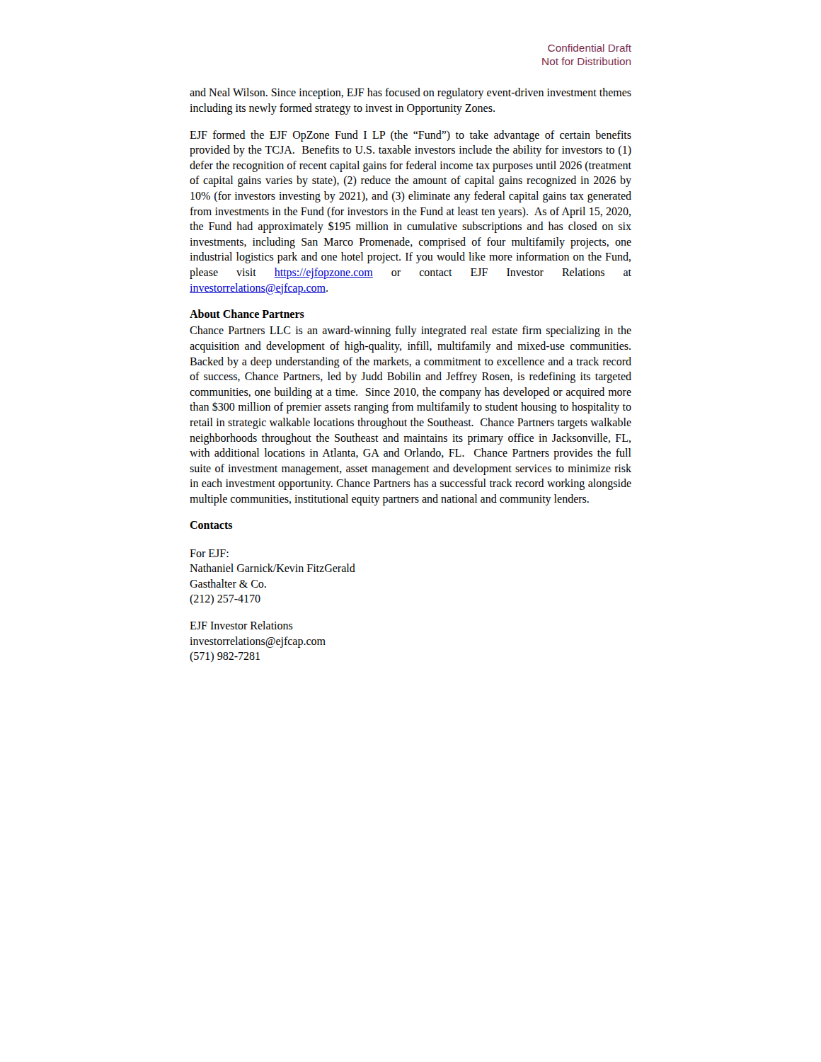Confidential Draft
Not for Distribution
and Neal Wilson. Since inception, EJF has focused on regulatory event-driven investment themes including its newly formed strategy to invest in Opportunity Zones.
EJF formed the EJF OpZone Fund I LP (the “Fund”) to take advantage of certain benefits provided by the TCJA. Benefits to U.S. taxable investors include the ability for investors to (1) defer the recognition of recent capital gains for federal income tax purposes until 2026 (treatment of capital gains varies by state), (2) reduce the amount of capital gains recognized in 2026 by 10% (for investors investing by 2021), and (3) eliminate any federal capital gains tax generated from investments in the Fund (for investors in the Fund at least ten years). As of April 15, 2020, the Fund had approximately $195 million in cumulative subscriptions and has closed on six investments, including San Marco Promenade, comprised of four multifamily projects, one industrial logistics park and one hotel project. If you would like more information on the Fund, please visit https://ejfopzone.com or contact EJF Investor Relations at investorrelations@ejfcap.com.
About Chance Partners
Chance Partners LLC is an award-winning fully integrated real estate firm specializing in the acquisition and development of high-quality, infill, multifamily and mixed-use communities. Backed by a deep understanding of the markets, a commitment to excellence and a track record of success, Chance Partners, led by Judd Bobilin and Jeffrey Rosen, is redefining its targeted communities, one building at a time. Since 2010, the company has developed or acquired more than $300 million of premier assets ranging from multifamily to student housing to hospitality to retail in strategic walkable locations throughout the Southeast. Chance Partners targets walkable neighborhoods throughout the Southeast and maintains its primary office in Jacksonville, FL, with additional locations in Atlanta, GA and Orlando, FL. Chance Partners provides the full suite of investment management, asset management and development services to minimize risk in each investment opportunity. Chance Partners has a successful track record working alongside multiple communities, institutional equity partners and national and community lenders.
Contacts
For EJF:
Nathaniel Garnick/Kevin FitzGerald
Gasthalter & Co.
(212) 257-4170
EJF Investor Relations
investorrelations@ejfcap.com
(571) 982-7281